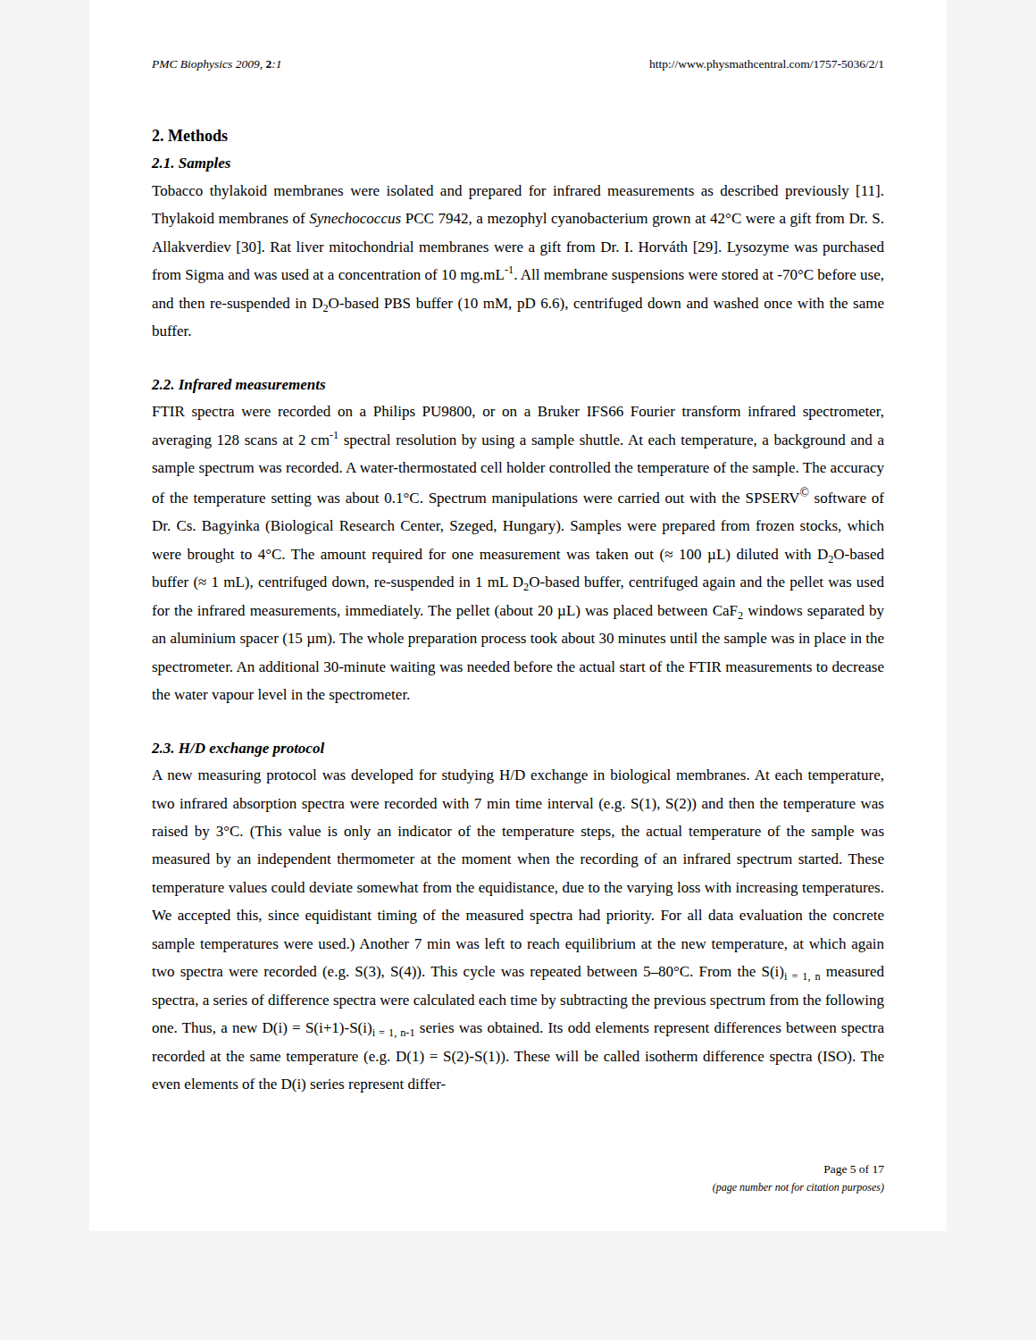PMC Biophysics 2009, 2:1 http://www.physmathcentral.com/1757-5036/2/1
2. Methods
2.1. Samples
Tobacco thylakoid membranes were isolated and prepared for infrared measurements as described previously [11]. Thylakoid membranes of Synechococcus PCC 7942, a mezophyl cyanobacterium grown at 42°C were a gift from Dr. S. Allakverdiev [30]. Rat liver mitochondrial membranes were a gift from Dr. I. Horváth [29]. Lysozyme was purchased from Sigma and was used at a concentration of 10 mg.mL-1. All membrane suspensions were stored at -70°C before use, and then re-suspended in D2O-based PBS buffer (10 mM, pD 6.6), centrifuged down and washed once with the same buffer.
2.2. Infrared measurements
FTIR spectra were recorded on a Philips PU9800, or on a Bruker IFS66 Fourier transform infrared spectrometer, averaging 128 scans at 2 cm-1 spectral resolution by using a sample shuttle. At each temperature, a background and a sample spectrum was recorded. A water-thermostated cell holder controlled the temperature of the sample. The accuracy of the temperature setting was about 0.1°C. Spectrum manipulations were carried out with the SPSERV© software of Dr. Cs. Bagyinka (Biological Research Center, Szeged, Hungary). Samples were prepared from frozen stocks, which were brought to 4°C. The amount required for one measurement was taken out (≈ 100 µL) diluted with D2O-based buffer (≈ 1 mL), centrifuged down, re-suspended in 1 mL D2O-based buffer, centrifuged again and the pellet was used for the infrared measurements, immediately. The pellet (about 20 µL) was placed between CaF2 windows separated by an aluminium spacer (15 µm). The whole preparation process took about 30 minutes until the sample was in place in the spectrometer. An additional 30-minute waiting was needed before the actual start of the FTIR measurements to decrease the water vapour level in the spectrometer.
2.3. H/D exchange protocol
A new measuring protocol was developed for studying H/D exchange in biological membranes. At each temperature, two infrared absorption spectra were recorded with 7 min time interval (e.g. S(1), S(2)) and then the temperature was raised by 3°C. (This value is only an indicator of the temperature steps, the actual temperature of the sample was measured by an independent thermometer at the moment when the recording of an infrared spectrum started. These temperature values could deviate somewhat from the equidistance, due to the varying loss with increasing temperatures. We accepted this, since equidistant timing of the measured spectra had priority. For all data evaluation the concrete sample temperatures were used.) Another 7 min was left to reach equilibrium at the new temperature, at which again two spectra were recorded (e.g. S(3), S(4)). This cycle was repeated between 5–80°C. From the S(i)i = 1, n measured spectra, a series of difference spectra were calculated each time by subtracting the previous spectrum from the following one. Thus, a new D(i) = S(i+1)-S(i)i = 1, n-1 series was obtained. Its odd elements represent differences between spectra recorded at the same temperature (e.g. D(1) = S(2)-S(1)). These will be called isotherm difference spectra (ISO). The even elements of the D(i) series represent differ-
Page 5 of 17
(page number not for citation purposes)